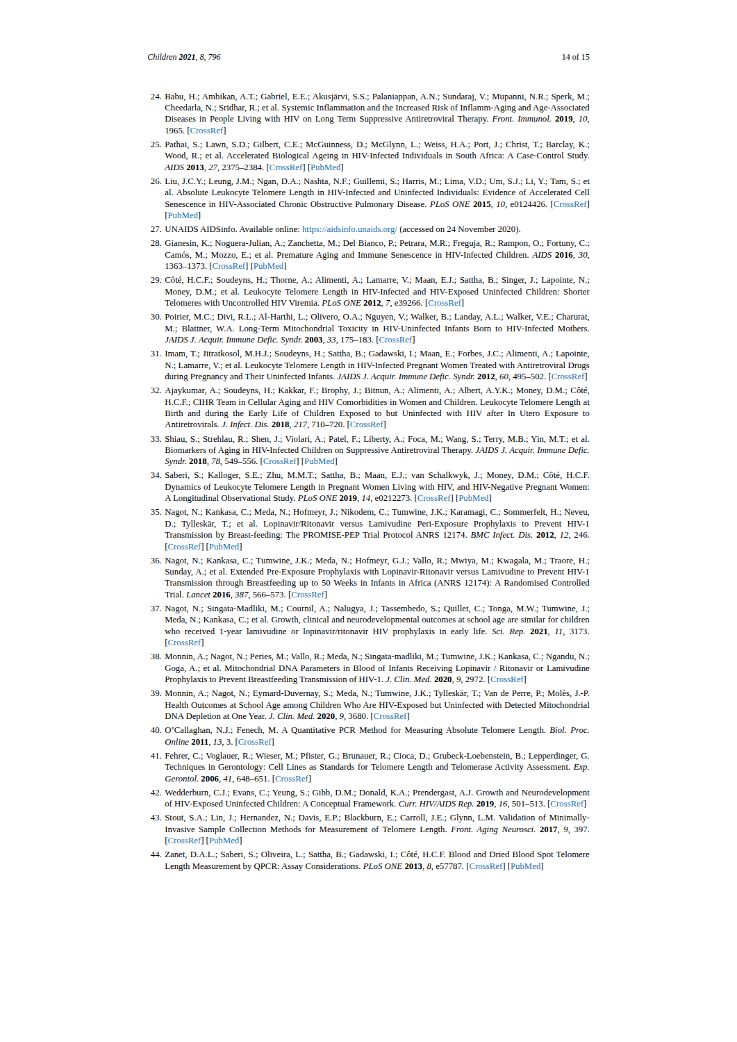Children 2021, 8, 796
14 of 15
Babu, H.; Ambikan, A.T.; Gabriel, E.E.; Akusjärvi, S.S.; Palaniappan, A.N.; Sundaraj, V.; Mupanni, N.R.; Sperk, M.; Cheedarla, N.; Sridhar, R.; et al. Systemic Inflammation and the Increased Risk of Inflamm-Aging and Age-Associated Diseases in People Living with HIV on Long Term Suppressive Antiretroviral Therapy. Front. Immunol. 2019, 10, 1965. CrossRef
Pathai, S.; Lawn, S.D.; Gilbert, C.E.; McGuinness, D.; McGlynn, L.; Weiss, H.A.; Port, J.; Christ, T.; Barclay, K.; Wood, R.; et al. Accelerated Biological Ageing in HIV-Infected Individuals in South Africa: A Case-Control Study. AIDS 2013, 27, 2375–2384. CrossRef PubMed
Liu, J.C.Y.; Leung, J.M.; Ngan, D.A.; Nashta, N.F.; Guillemi, S.; Harris, M.; Lima, V.D.; Um, S.J.; Li, Y.; Tam, S.; et al. Absolute Leukocyte Telomere Length in HIV-Infected and Uninfected Individuals: Evidence of Accelerated Cell Senescence in HIV-Associated Chronic Obstructive Pulmonary Disease. PLoS ONE 2015, 10, e0124426. CrossRef PubMed
UNAIDS AIDSinfo. Available online: https://aidsinfo.unaids.org/ (accessed on 24 November 2020).
Gianesin, K.; Noguera-Julian, A.; Zanchetta, M.; Del Bianco, P.; Petrara, M.R.; Freguja, R.; Rampon, O.; Fortuny, C.; Camós, M.; Mozzo, E.; et al. Premature Aging and Immune Senescence in HIV-Infected Children. AIDS 2016, 30, 1363–1373. CrossRef PubMed
Côté, H.C.F.; Soudeyns, H.; Thorne, A.; Alimenti, A.; Lamarre, V.; Maan, E.J.; Sattha, B.; Singer, J.; Lapointe, N.; Money, D.M.; et al. Leukocyte Telomere Length in HIV-Infected and HIV-Exposed Uninfected Children: Shorter Telomeres with Uncontrolled HIV Viremia. PLoS ONE 2012, 7, e39266. CrossRef
Poirier, M.C.; Divi, R.L.; Al-Harthi, L.; Olivero, O.A.; Nguyen, V.; Walker, B.; Landay, A.L.; Walker, V.E.; Charurat, M.; Blattner, W.A. Long-Term Mitochondrial Toxicity in HIV-Uninfected Infants Born to HIV-Infected Mothers. JAIDS J. Acquir. Immune Defic. Syndr. 2003, 33, 175–183. CrossRef
Imam, T.; Jitratkosol, M.H.J.; Soudeyns, H.; Sattha, B.; Gadawski, I.; Maan, E.; Forbes, J.C.; Alimenti, A.; Lapointe, N.; Lamarre, V.; et al. Leukocyte Telomere Length in HIV-Infected Pregnant Women Treated with Antiretroviral Drugs during Pregnancy and Their Uninfected Infants. JAIDS J. Acquir. Immune Defic. Syndr. 2012, 60, 495–502. CrossRef
Ajaykumar, A.; Soudeyns, H.; Kakkar, F.; Brophy, J.; Bitnun, A.; Alimenti, A.; Albert, A.Y.K.; Money, D.M.; Côté, H.C.F.; CIHR Team in Cellular Aging and HIV Comorbidities in Women and Children. Leukocyte Telomere Length at Birth and during the Early Life of Children Exposed to but Uninfected with HIV after In Utero Exposure to Antiretrovirals. J. Infect. Dis. 2018, 217, 710–720. CrossRef
Shiau, S.; Strehlau, R.; Shen, J.; Violari, A.; Patel, F.; Liberty, A.; Foca, M.; Wang, S.; Terry, M.B.; Yin, M.T.; et al. Biomarkers of Aging in HIV-Infected Children on Suppressive Antiretroviral Therapy. JAIDS J. Acquir. Immune Defic. Syndr. 2018, 78, 549–556. CrossRef PubMed
Saberi, S.; Kalloger, S.E.; Zhu, M.M.T.; Sattha, B.; Maan, E.J.; van Schalkwyk, J.; Money, D.M.; Côté, H.C.F. Dynamics of Leukocyte Telomere Length in Pregnant Women Living with HIV, and HIV-Negative Pregnant Women: A Longitudinal Observational Study. PLoS ONE 2019, 14, e0212273. CrossRef PubMed
Nagot, N.; Kankasa, C.; Meda, N.; Hofmeyr, J.; Nikodem, C.; Tumwine, J.K.; Karamagi, C.; Sommerfelt, H.; Neveu, D.; Tylleskär, T.; et al. Lopinavir/Ritonavir versus Lamivudine Peri-Exposure Prophylaxis to Prevent HIV-1 Transmission by Breast-feeding: The PROMISE-PEP Trial Protocol ANRS 12174. BMC Infect. Dis. 2012, 12, 246. CrossRef PubMed
Nagot, N.; Kankasa, C.; Tumwine, J.K.; Meda, N.; Hofmeyr, G.J.; Vallo, R.; Mwiya, M.; Kwagala, M.; Traore, H.; Sunday, A.; et al. Extended Pre-Exposure Prophylaxis with Lopinavir-Ritonavir versus Lamivudine to Prevent HIV-1 Transmission through Breastfeeding up to 50 Weeks in Infants in Africa (ANRS 12174): A Randomised Controlled Trial. Lancet 2016, 387, 566–573. CrossRef
Nagot, N.; Singata-Madliki, M.; Cournil, A.; Nalugya, J.; Tassembedo, S.; Quillet, C.; Tonga, M.W.; Tumwine, J.; Meda, N.; Kankasa, C.; et al. Growth, clinical and neurodevelopmental outcomes at school age are similar for children who received 1-year lamivudine or lopinavir/ritonavir HIV prophylaxis in early life. Sci. Rep. 2021, 11, 3173. CrossRef
Monnin, A.; Nagot, N.; Peries, M.; Vallo, R.; Meda, N.; Singata-madliki, M.; Tumwine, J.K.; Kankasa, C.; Ngandu, N.; Goga, A.; et al. Mitochondrial DNA Parameters in Blood of Infants Receiving Lopinavir / Ritonavir or Lamivudine Prophylaxis to Prevent Breastfeeding Transmission of HIV-1. J. Clin. Med. 2020, 9, 2972. CrossRef
Monnin, A.; Nagot, N.; Eymard-Duvernay, S.; Meda, N.; Tumwine, J.K.; Tylleskär, T.; Van de Perre, P.; Molès, J.-P. Health Outcomes at School Age among Children Who Are HIV-Exposed but Uninfected with Detected Mitochondrial DNA Depletion at One Year. J. Clin. Med. 2020, 9, 3680. CrossRef
O’Callaghan, N.J.; Fenech, M. A Quantitative PCR Method for Measuring Absolute Telomere Length. Biol. Proc. Online 2011, 13, 3. CrossRef
Fehrer, C.; Voglauer, R.; Wieser, M.; Pfister, G.; Brunauer, R.; Cioca, D.; Grubeck-Loebenstein, B.; Lepperdinger, G. Techniques in Gerontology: Cell Lines as Standards for Telomere Length and Telomerase Activity Assessment. Exp. Gerontol. 2006, 41, 648–651. CrossRef
Wedderburn, C.J.; Evans, C.; Yeung, S.; Gibb, D.M.; Donald, K.A.; Prendergast, A.J. Growth and Neurodevelopment of HIV-Exposed Uninfected Children: A Conceptual Framework. Curr. HIV/AIDS Rep. 2019, 16, 501–513. CrossRef
Stout, S.A.; Lin, J.; Hernandez, N.; Davis, E.P.; Blackburn, E.; Carroll, J.E.; Glynn, L.M. Validation of Minimally-Invasive Sample Collection Methods for Measurement of Telomere Length. Front. Aging Neurosci. 2017, 9, 397. CrossRef PubMed
Zanet, D.A.L.; Saberi, S.; Oliveira, L.; Sattha, B.; Gadawski, I.; Côté, H.C.F. Blood and Dried Blood Spot Telomere Length Measurement by QPCR: Assay Considerations. PLoS ONE 2013, 8, e57787. CrossRef PubMed